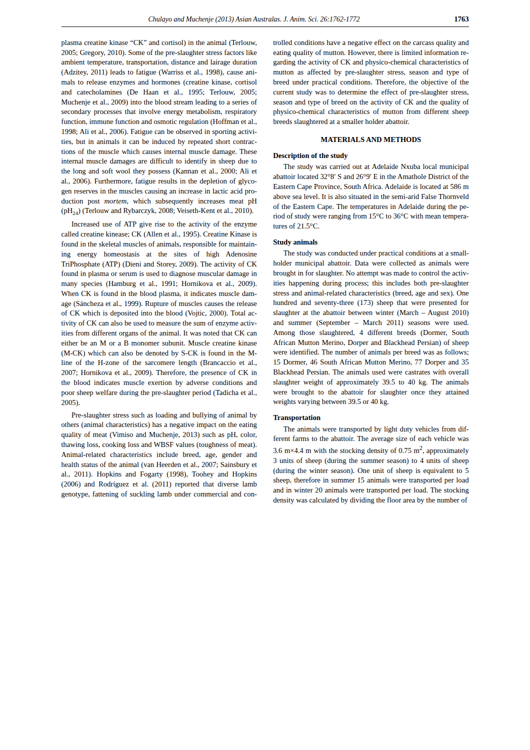Chulayo and Muchenje (2013) Asian Australas. J. Anim. Sci. 26:1762-1772
1763
plasma creatine kinase “CK” and cortisol) in the animal (Terlouw, 2005; Gregory, 2010). Some of the pre-slaughter stress factors like ambient temperature, transportation, distance and lairage duration (Adzitey, 2011) leads to fatigue (Warriss et al., 1998), cause animals to release enzymes and hormones (creatine kinase, cortisol and catecholamines (De Haan et al., 1995; Terlouw, 2005; Muchenje et al., 2009) into the blood stream leading to a series of secondary processes that involve energy metabolism, respiratory function, immune function and osmotic regulation (Hoffman et al., 1998; Ali et al., 2006). Fatigue can be observed in sporting activities, but in animals it can be induced by repeated short contractions of the muscle which causes internal muscle damage. These internal muscle damages are difficult to identify in sheep due to the long and soft wool they possess (Kannan et al., 2000; Ali et al., 2006). Furthermore, fatigue results in the depletion of glycogen reserves in the muscles causing an increase in lactic acid production post mortem, which subsequently increases meat pH (pH24) (Terlouw and Rybarczyk, 2008; Veiseth-Kent et al., 2010).
Increased use of ATP give rise to the activity of the enzyme called creatine kinease; CK (Allen et al., 1995). Creatine Kinase is found in the skeletal muscles of animals, responsible for maintaining energy homeostasis at the sites of high Adenosine TriPhosphate (ATP) (Dieni and Storey, 2009). The activity of CK found in plasma or serum is used to diagnose muscular damage in many species (Hamburg et al., 1991; Hornikova et al., 2009). When CK is found in the blood plasma, it indicates muscle damage (Sáncheza et al., 1999). Rupture of muscles causes the release of CK which is deposited into the blood (Vojtic, 2000). Total activity of CK can also be used to measure the sum of enzyme activities from different organs of the animal. It was noted that CK can either be an M or a B monomer subunit. Muscle creatine kinase (M-CK) which can also be denoted by S-CK is found in the M-line of the H-zone of the sarcomere length (Brancaccio et al., 2007; Hornikova et al., 2009). Therefore, the presence of CK in the blood indicates muscle exertion by adverse conditions and poor sheep welfare during the pre-slaughter period (Tadicha et al., 2005).
Pre-slaughter stress such as loading and bullying of animal by others (animal characteristics) has a negative impact on the eating quality of meat (Vimiso and Muchenje, 2013) such as pH, color, thawing loss, cooking loss and WBSF values (toughness of meat). Animal-related characteristics include breed, age, gender and health status of the animal (van Heerden et al., 2007; Sainsbury et al., 2011). Hopkins and Fogarty (1998), Toohey and Hopkins (2006) and Rodríguez et al. (2011) reported that diverse lamb genotype, fattening of suckling lamb under commercial and controlled conditions have a negative effect on the carcass quality and eating quality of mutton. However, there is limited information regarding the activity of CK and physico-chemical characteristics of mutton as affected by pre-slaughter stress, season and type of breed under practical conditions. Therefore, the objective of the current study was to determine the effect of pre-slaughter stress, season and type of breed on the activity of CK and the quality of physico-chemical characteristics of mutton from different sheep breeds slaughtered at a smaller holder abattoir.
Materials and Methods
Description of the study
The study was carried out at Adelaide Nxuba local municipal abattoir located 32°8′ S and 26°9′ E in the Amathole District of the Eastern Cape Province, South Africa. Adelaide is located at 586 m above sea level. It is also situated in the semi-arid False Thornveld of the Eastern Cape. The temperatures in Adelaide during the period of study were ranging from 15°C to 36°C with mean temperatures of 21.5°C.
Study animals
The study was conducted under practical conditions at a small-holder municipal abattoir. Data were collected as animals were brought in for slaughter. No attempt was made to control the activities happening during process; this includes both pre-slaughter stress and animal-related characteristics (breed, age and sex). One hundred and seventy-three (173) sheep that were presented for slaughter at the abattoir between winter (March – August 2010) and summer (September – March 2011) seasons were used. Among those slaughtered, 4 different breeds (Dormer, South African Mutton Merino, Dorper and Blackhead Persian) of sheep were identified. The number of animals per breed was as follows; 15 Dormer, 46 South African Mutton Merino, 77 Dorper and 35 Blackhead Persian. The animals used were castrates with overall slaughter weight of approximately 39.5 to 40 kg. The animals were brought to the abattoir for slaughter once they attained weights varying between 39.5 or 40 kg.
Transportation
The animals were transported by light duty vehicles from different farms to the abattoir. The average size of each vehicle was 3.6 m×4.4 m with the stocking density of 0.75 m2, approximately 3 units of sheep (during the summer season) to 4 units of sheep (during the winter season). One unit of sheep is equivalent to 5 sheep, therefore in summer 15 animals were transported per load and in winter 20 animals were transported per load. The stocking density was calculated by dividing the floor area by the number of